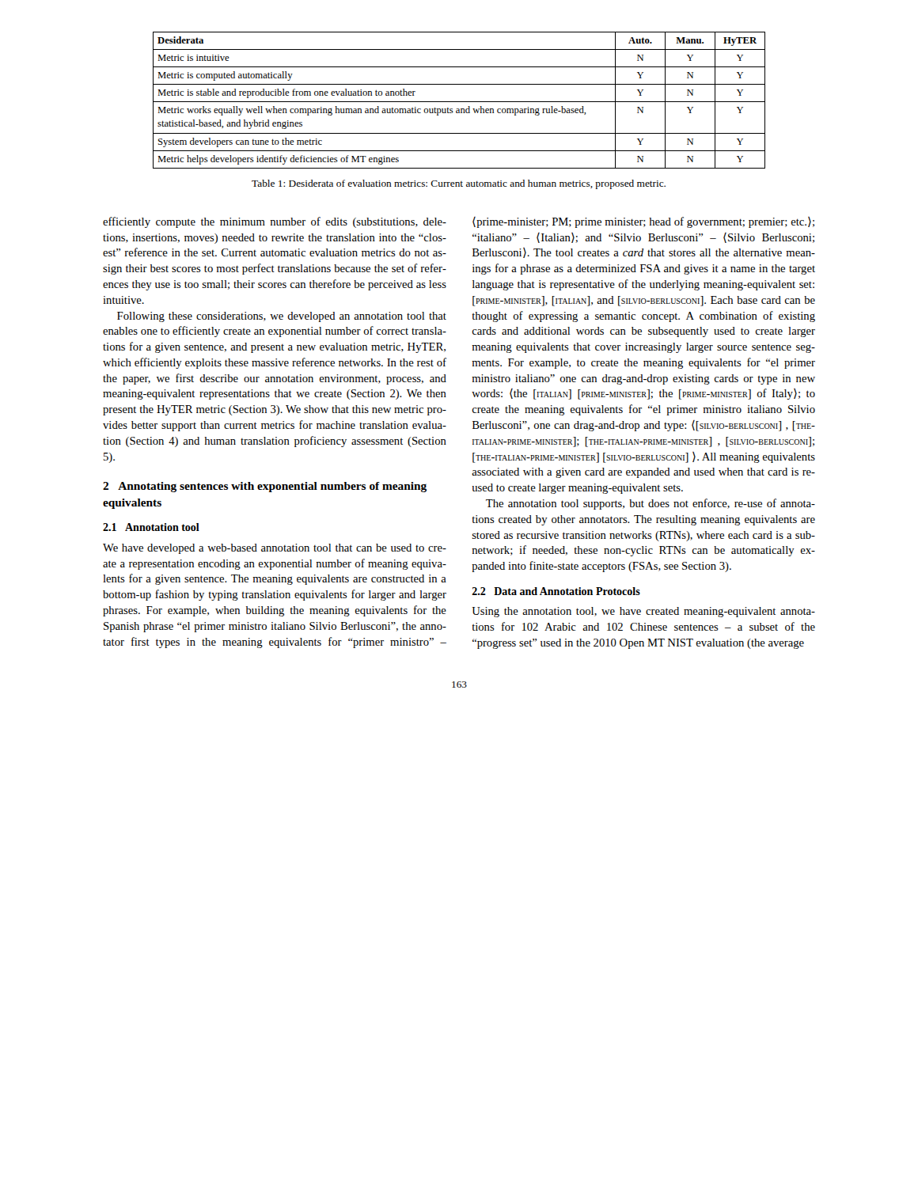| Desiderata | Auto. | Manu. | HyTER |
| --- | --- | --- | --- |
| Metric is intuitive | N | Y | Y |
| Metric is computed automatically | Y | N | Y |
| Metric is stable and reproducible from one evaluation to another | Y | N | Y |
| Metric works equally well when comparing human and automatic outputs and when comparing rule-based, statistical-based, and hybrid engines | N | Y | Y |
| System developers can tune to the metric | Y | N | Y |
| Metric helps developers identify deficiencies of MT engines | N | N | Y |
Table 1: Desiderata of evaluation metrics: Current automatic and human metrics, proposed metric.
efficiently compute the minimum number of edits (substitutions, deletions, insertions, moves) needed to rewrite the translation into the “closest” reference in the set. Current automatic evaluation metrics do not assign their best scores to most perfect translations because the set of references they use is too small; their scores can therefore be perceived as less intuitive.
Following these considerations, we developed an annotation tool that enables one to efficiently create an exponential number of correct translations for a given sentence, and present a new evaluation metric, HyTER, which efficiently exploits these massive reference networks. In the rest of the paper, we first describe our annotation environment, process, and meaning-equivalent representations that we create (Section 2). We then present the HyTER metric (Section 3). We show that this new metric provides better support than current metrics for machine translation evaluation (Section 4) and human translation proficiency assessment (Section 5).
2 Annotating sentences with exponential numbers of meaning equivalents
2.1 Annotation tool
We have developed a web-based annotation tool that can be used to create a representation encoding an exponential number of meaning equivalents for a given sentence. The meaning equivalents are constructed in a bottom-up fashion by typing translation equivalents for larger and larger phrases. For example, when building the meaning equivalents for the Spanish phrase “el primer ministro italiano Silvio Berlusconi”, the annotator first types in the meaning equivalents for “primer ministro” – ⟨prime-minister; PM; prime minister; head of government; premier; etc.⟩; “italiano” – ⟨Italian⟩; and “Silvio Berlusconi” – ⟨Silvio Berlusconi; Berlusconi⟩. The tool creates a card that stores all the alternative meanings for a phrase as a determinized FSA and gives it a name in the target language that is representative of the underlying meaning-equivalent set: [prime-minister], [italian], and [silvio-berlusconi]. Each base card can be thought of expressing a semantic concept. A combination of existing cards and additional words can be subsequently used to create larger meaning equivalents that cover increasingly larger source sentence segments. For example, to create the meaning equivalents for “el primer ministro italiano” one can drag-and-drop existing cards or type in new words: ⟨the [italian] [prime-minister]; the [prime-minister] of Italy⟩; to create the meaning equivalents for “el primer ministro italiano Silvio Berlusconi”, one can drag-and-drop and type: ⟨[silvio-berlusconi] , [the-italian-prime-minister]; [the-italian-prime-minister] , [silvio-berlusconi]; [the-italian-prime-minister] [silvio-berlusconi] ⟩. All meaning equivalents associated with a given card are expanded and used when that card is re-used to create larger meaning-equivalent sets.
The annotation tool supports, but does not enforce, re-use of annotations created by other annotators. The resulting meaning equivalents are stored as recursive transition networks (RTNs), where each card is a subnetwork; if needed, these non-cyclic RTNs can be automatically expanded into finite-state acceptors (FSAs, see Section 3).
2.2 Data and Annotation Protocols
Using the annotation tool, we have created meaning-equivalent annotations for 102 Arabic and 102 Chinese sentences – a subset of the “progress set” used in the 2010 Open MT NIST evaluation (the average
163